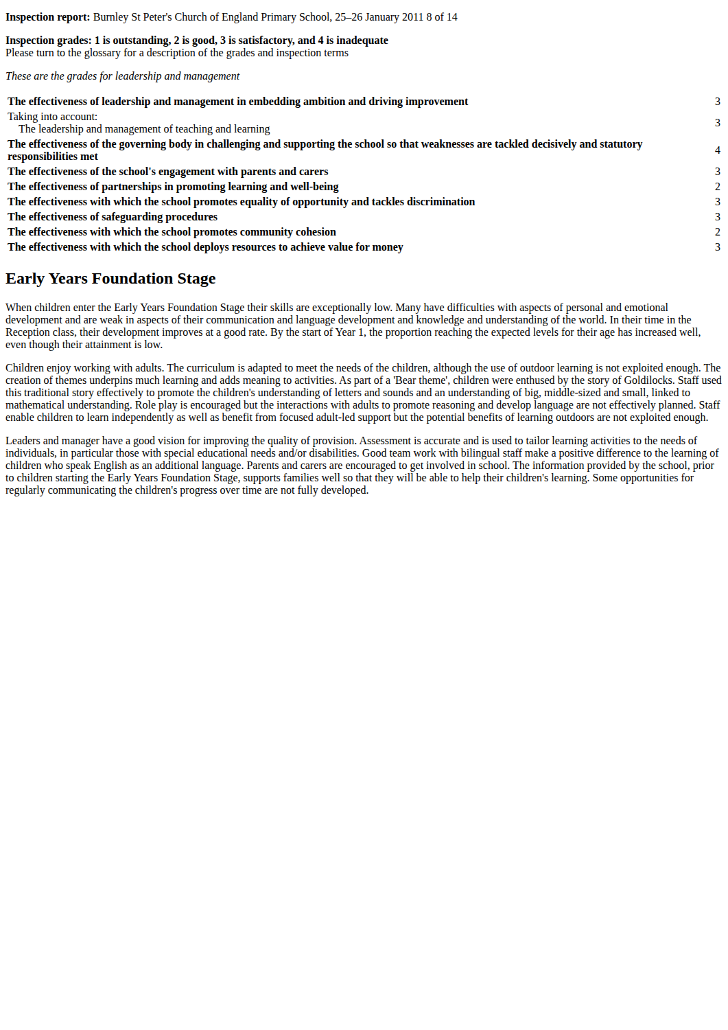Inspection report: Burnley St Peter's Church of England Primary School, 25–26 January 2011 8 of 14
Inspection grades: 1 is outstanding, 2 is good, 3 is satisfactory, and 4 is inadequate
Please turn to the glossary for a description of the grades and inspection terms
These are the grades for leadership and management
| The effectiveness of leadership and management in embedding ambition and driving improvement | 3 |
| Taking into account: The leadership and management of teaching and learning | 3 |
| The effectiveness of the governing body in challenging and supporting the school so that weaknesses are tackled decisively and statutory responsibilities met | 4 |
| The effectiveness of the school's engagement with parents and carers | 3 |
| The effectiveness of partnerships in promoting learning and well-being | 2 |
| The effectiveness with which the school promotes equality of opportunity and tackles discrimination | 3 |
| The effectiveness of safeguarding procedures | 3 |
| The effectiveness with which the school promotes community cohesion | 2 |
| The effectiveness with which the school deploys resources to achieve value for money | 3 |
Early Years Foundation Stage
When children enter the Early Years Foundation Stage their skills are exceptionally low. Many have difficulties with aspects of personal and emotional development and are weak in aspects of their communication and language development and knowledge and understanding of the world. In their time in the Reception class, their development improves at a good rate. By the start of Year 1, the proportion reaching the expected levels for their age has increased well, even though their attainment is low.
Children enjoy working with adults. The curriculum is adapted to meet the needs of the children, although the use of outdoor learning is not exploited enough. The creation of themes underpins much learning and adds meaning to activities. As part of a 'Bear theme', children were enthused by the story of Goldilocks. Staff used this traditional story effectively to promote the children's understanding of letters and sounds and an understanding of big, middle-sized and small, linked to mathematical understanding. Role play is encouraged but the interactions with adults to promote reasoning and develop language are not effectively planned. Staff enable children to learn independently as well as benefit from focused adult-led support but the potential benefits of learning outdoors are not exploited enough.
Leaders and manager have a good vision for improving the quality of provision. Assessment is accurate and is used to tailor learning activities to the needs of individuals, in particular those with special educational needs and/or disabilities. Good team work with bilingual staff make a positive difference to the learning of children who speak English as an additional language. Parents and carers are encouraged to get involved in school. The information provided by the school, prior to children starting the Early Years Foundation Stage, supports families well so that they will be able to help their children's learning. Some opportunities for regularly communicating the children's progress over time are not fully developed.